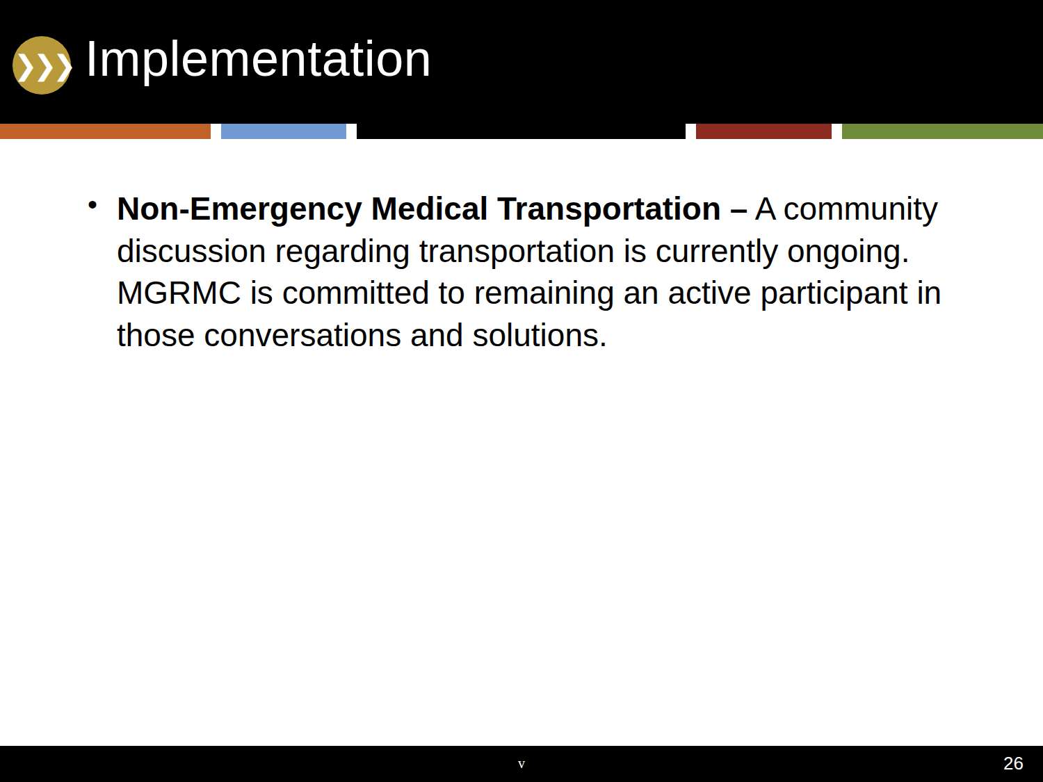❯❯❯
Implementation
Non-Emergency Medical Transportation – A community discussion regarding transportation is currently ongoing. MGRMC is committed to remaining an active participant in those conversations and solutions.
v
26